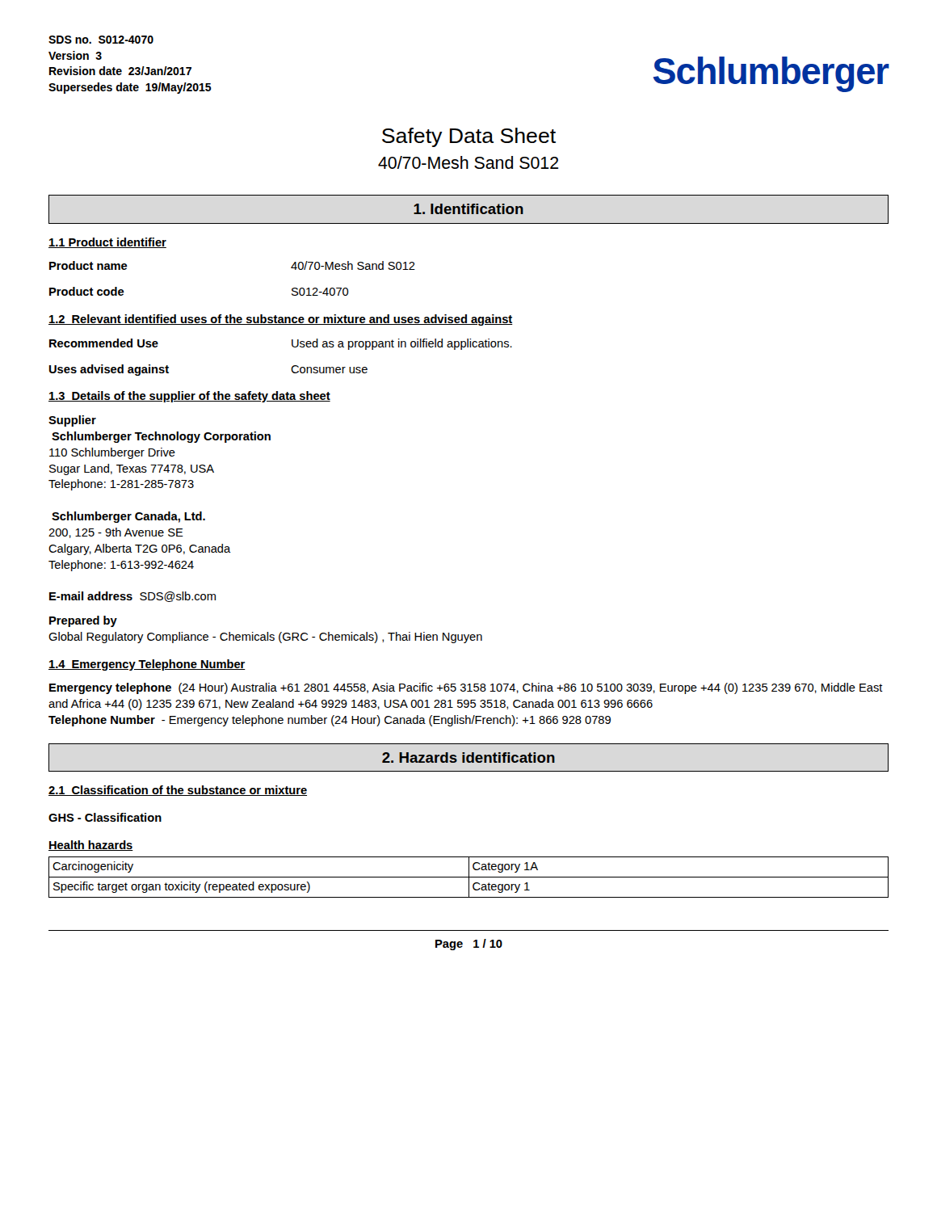SDS no. S012-4070
Version 3
Revision date 23/Jan/2017
Supersedes date 19/May/2015
Schlumberger
Safety Data Sheet
40/70-Mesh Sand S012
1. Identification
1.1 Product identifier
Product name
40/70-Mesh Sand S012
Product code
S012-4070
1.2 Relevant identified uses of the substance or mixture and uses advised against
Recommended Use
Used as a proppant in oilfield applications.
Uses advised against
Consumer use
1.3 Details of the supplier of the safety data sheet
Supplier
Schlumberger Technology Corporation
110 Schlumberger Drive
Sugar Land, Texas 77478, USA
Telephone: 1-281-285-7873
Schlumberger Canada, Ltd.
200, 125 - 9th Avenue SE
Calgary, Alberta T2G 0P6, Canada
Telephone: 1-613-992-4624
E-mail address SDS@slb.com
Prepared by
Global Regulatory Compliance - Chemicals (GRC - Chemicals) , Thai Hien Nguyen
1.4 Emergency Telephone Number
Emergency telephone (24 Hour) Australia +61 2801 44558, Asia Pacific +65 3158 1074, China +86 10 5100 3039, Europe +44 (0) 1235 239 670, Middle East and Africa +44 (0) 1235 239 671, New Zealand +64 9929 1483, USA 001 281 595 3518, Canada 001 613 996 6666
Telephone Number - Emergency telephone number (24 Hour) Canada (English/French): +1 866 928 0789
2. Hazards identification
2.1 Classification of the substance or mixture
GHS - Classification
Health hazards
| Carcinogenicity | Category 1A |
| Specific target organ toxicity (repeated exposure) | Category 1 |
Page 1 / 10